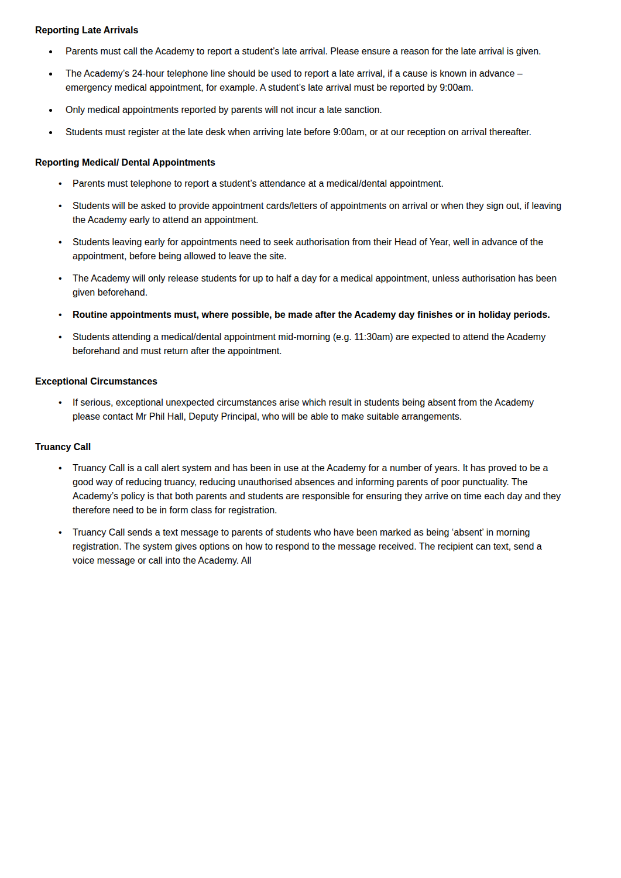Reporting Late Arrivals
Parents must call the Academy to report a student’s late arrival. Please ensure a reason for the late arrival is given.
The Academy’s 24-hour telephone line should be used to report a late arrival, if a cause is known in advance – emergency medical appointment, for example. A student’s late arrival must be reported by 9:00am.
Only medical appointments reported by parents will not incur a late sanction.
Students must register at the late desk when arriving late before 9:00am, or at our reception on arrival thereafter.
Reporting Medical/ Dental Appointments
Parents must telephone to report a student’s attendance at a medical/dental appointment.
Students will be asked to provide appointment cards/letters of appointments on arrival or when they sign out, if leaving the Academy early to attend an appointment.
Students leaving early for appointments need to seek authorisation from their Head of Year, well in advance of the appointment, before being allowed to leave the site.
The Academy will only release students for up to half a day for a medical appointment, unless authorisation has been given beforehand.
Routine appointments must, where possible, be made after the Academy day finishes or in holiday periods.
Students attending a medical/dental appointment mid-morning (e.g. 11:30am) are expected to attend the Academy beforehand and must return after the appointment.
Exceptional Circumstances
If serious, exceptional unexpected circumstances arise which result in students being absent from the Academy please contact Mr Phil Hall, Deputy Principal, who will be able to make suitable arrangements.
Truancy Call
Truancy Call is a call alert system and has been in use at the Academy for a number of years. It has proved to be a good way of reducing truancy, reducing unauthorised absences and informing parents of poor punctuality. The Academy’s policy is that both parents and students are responsible for ensuring they arrive on time each day and they therefore need to be in form class for registration.
Truancy Call sends a text message to parents of students who have been marked as being ‘absent’ in morning registration. The system gives options on how to respond to the message received. The recipient can text, send a voice message or call into the Academy. All